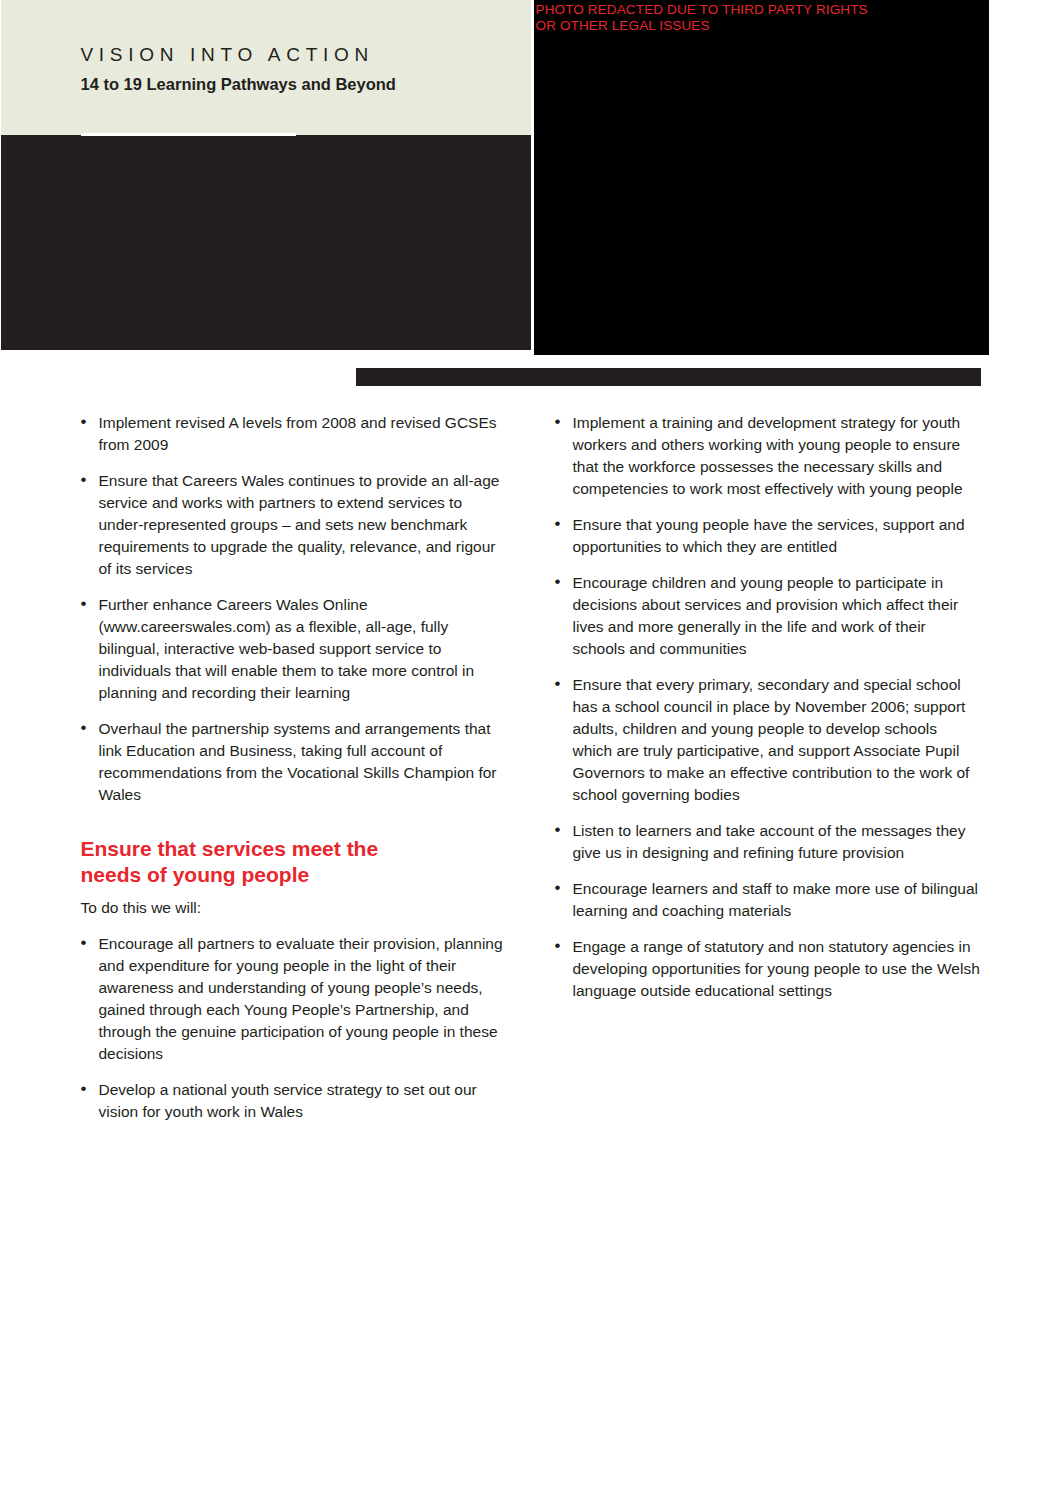VISION INTO ACTION
14 to 19 Learning Pathways and Beyond
PHOTO REDACTED DUE TO THIRD PARTY RIGHTS
OR OTHER LEGAL ISSUES
Implement revised A levels from 2008 and revised GCSEs from 2009
Ensure that Careers Wales continues to provide an all-age service and works with partners to extend services to under-represented groups – and sets new benchmark requirements to upgrade the quality, relevance, and rigour of its services
Further enhance Careers Wales Online (www.careerswales.com) as a flexible, all-age, fully bilingual, interactive web-based support service to individuals that will enable them to take more control in planning and recording their learning
Overhaul the partnership systems and arrangements that link Education and Business, taking full account of recommendations from the Vocational Skills Champion for Wales
Ensure that services meet the
needs of young people
To do this we will:
Encourage all partners to evaluate their provision, planning and expenditure for young people in the light of their awareness and understanding of young people’s needs, gained through each Young People’s Partnership, and through the genuine participation of young people in these decisions
Develop a national youth service strategy to set out our vision for youth work in Wales
Implement a training and development strategy for youth workers and others working with young people to ensure that the workforce possesses the necessary skills and competencies to work most effectively with young people
Ensure that young people have the services, support and opportunities to which they are entitled
Encourage children and young people to participate in decisions about services and provision which affect their lives and more generally in the life and work of their schools and communities
Ensure that every primary, secondary and special school has a school council in place by November 2006; support adults, children and young people to develop schools which are truly participative, and support Associate Pupil Governors to make an effective contribution to the work of school governing bodies
Listen to learners and take account of the messages they give us in designing and refining future provision
Encourage learners and staff to make more use of bilingual learning and coaching materials
Engage a range of statutory and non statutory agencies in developing opportunities for young people to use the Welsh language outside educational settings